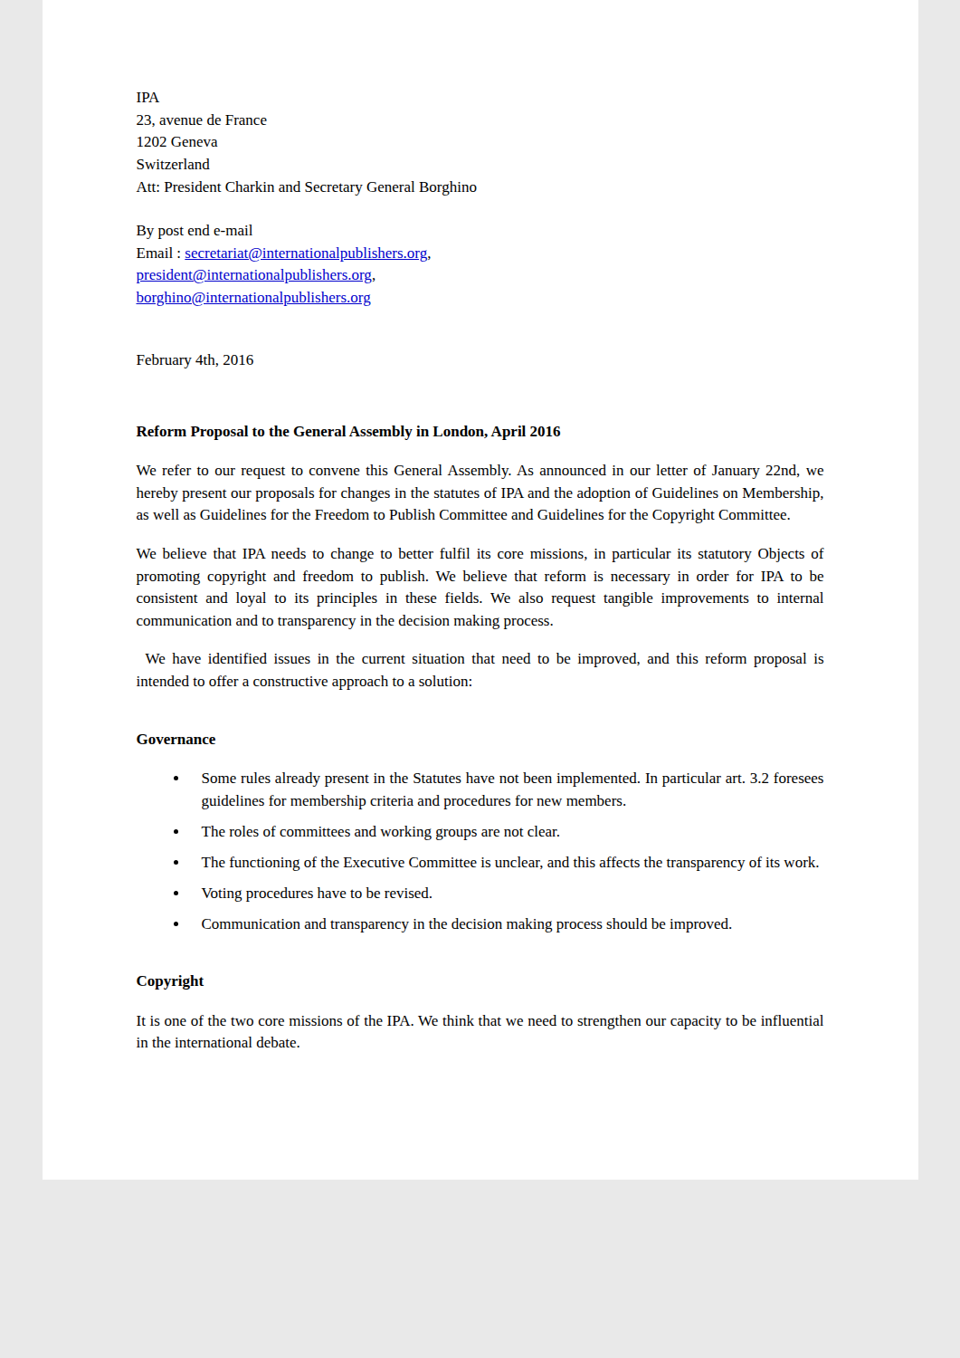IPA
23, avenue de France
1202 Geneva
Switzerland
Att: President Charkin and Secretary General Borghino
By post end e-mail
Email : secretariat@internationalpublishers.org,
president@internationalpublishers.org,
borghino@internationalpublishers.org
February 4th, 2016
Reform Proposal to the General Assembly in London, April 2016
We refer to our request to convene this General Assembly. As announced in our letter of January 22nd, we hereby present our proposals for changes in the statutes of IPA and the adoption of Guidelines on Membership, as well as Guidelines for the Freedom to Publish Committee and Guidelines for the Copyright Committee.
We believe that IPA needs to change to better fulfil its core missions, in particular its statutory Objects of promoting copyright and freedom to publish. We believe that reform is necessary in order for IPA to be consistent and loyal to its principles in these fields. We also request tangible improvements to internal communication and to transparency in the decision making process.
We have identified issues in the current situation that need to be improved, and this reform proposal is intended to offer a constructive approach to a solution:
Governance
Some rules already present in the Statutes have not been implemented. In particular art. 3.2 foresees guidelines for membership criteria and procedures for new members.
The roles of committees and working groups are not clear.
The functioning of the Executive Committee is unclear, and this affects the transparency of its work.
Voting procedures have to be revised.
Communication and transparency in the decision making process should be improved.
Copyright
It is one of the two core missions of the IPA. We think that we need to strengthen our capacity to be influential in the international debate.